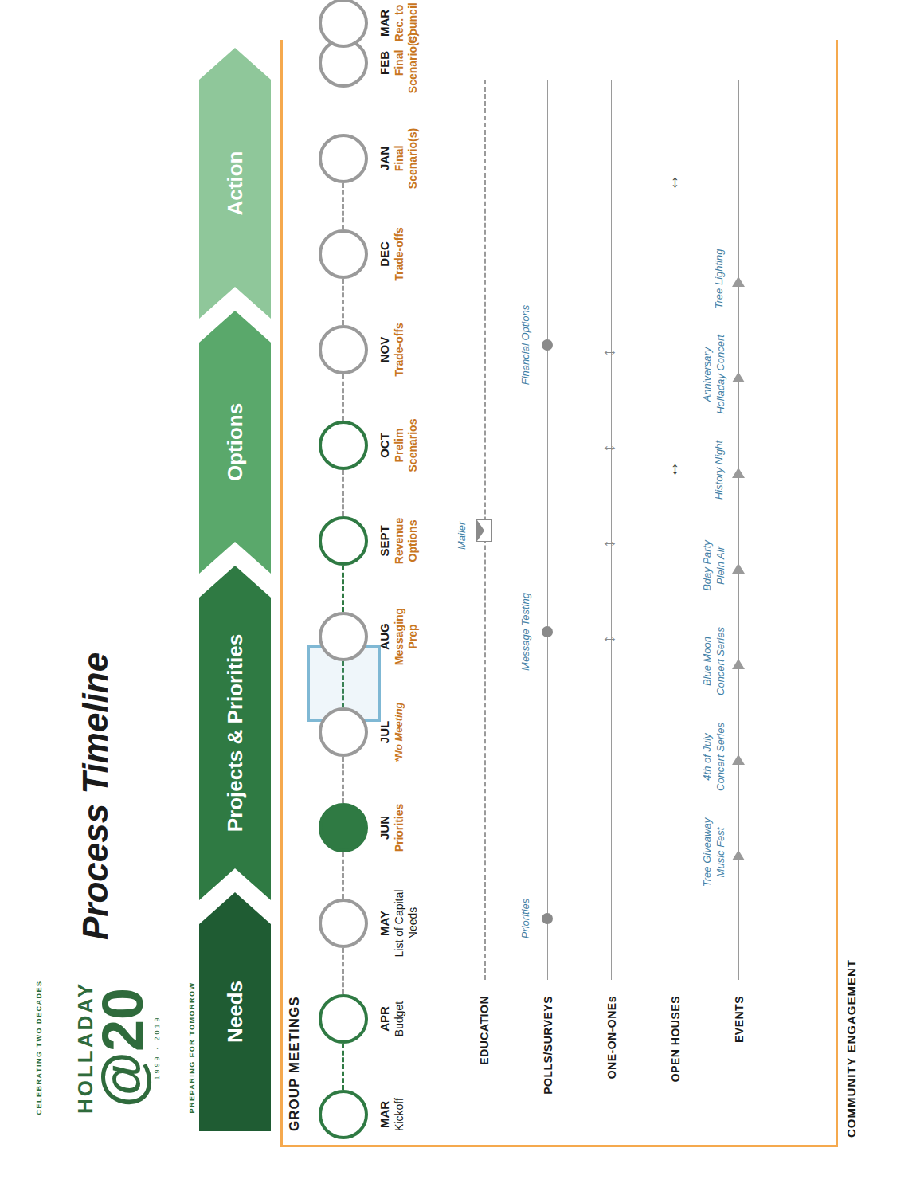CELEBRATING TWO DECADES
HOLLADAY
@20
1999 · 2019
PREPARING FOR TOMORROW
Process Timeline
Needs
Projects & Priorities
Options
Action
COMMUNITY ENGAGEMENT
GROUP MEETINGS
MARKickoff
APRBudget
MAYList of Capital Needs
JUNPriorities
JUL*No Meeting
AUGMessaging Prep
SEPTRevenue Options
OCTPrelim Scenarios
NOVTrade-offs
DECTrade-offs
JANFinal Scenario(s)
FEBFinal Scenario(s)
EDUCATION
Mailer
POLLS/SURVEYS
Priorities
Message Testing
Financial Options
ONE-ON-ONEs
↕
↕
↕
↕
OPEN HOUSES
↔
↔
EVENTS
Tree Giveaway
Music Fest
4th of July
Concert Series
Blue Moon
Concert Series
Bday Party
Plein Air
History Night
Anniversary
Holladay Concert
Tree Lighting
MARRec. to Council